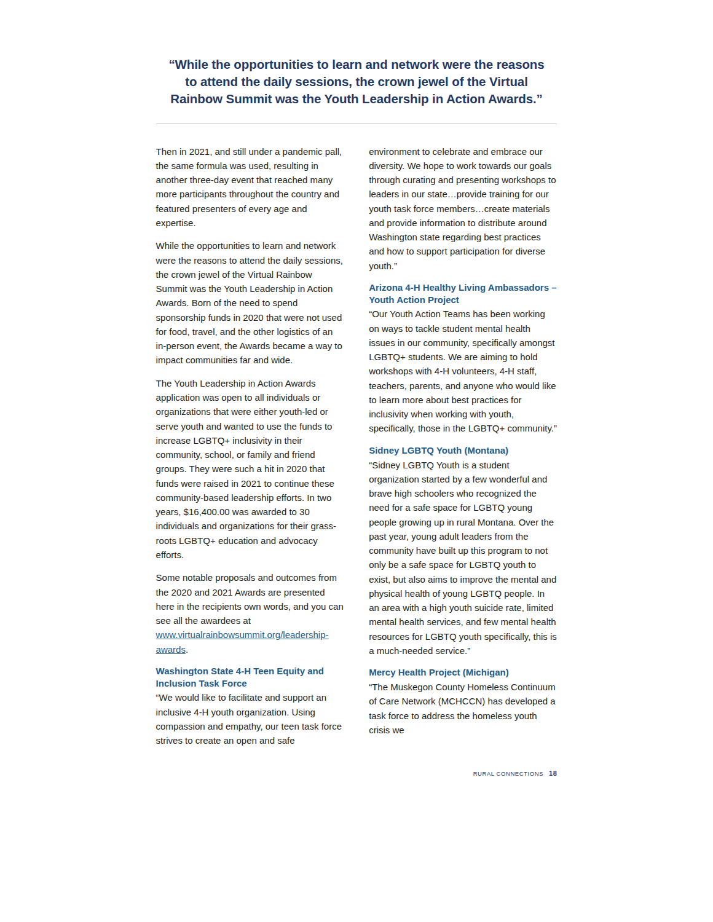“While the opportunities to learn and network were the reasons to attend the daily sessions, the crown jewel of the Virtual Rainbow Summit was the Youth Leadership in Action Awards.”
Then in 2021, and still under a pandemic pall, the same formula was used, resulting in another three-day event that reached many more participants throughout the country and featured presenters of every age and expertise.
While the opportunities to learn and network were the reasons to attend the daily sessions, the crown jewel of the Virtual Rainbow Summit was the Youth Leadership in Action Awards. Born of the need to spend sponsorship funds in 2020 that were not used for food, travel, and the other logistics of an in-person event, the Awards became a way to impact communities far and wide.
The Youth Leadership in Action Awards application was open to all individuals or organizations that were either youth-led or serve youth and wanted to use the funds to increase LGBTQ+ inclusivity in their community, school, or family and friend groups. They were such a hit in 2020 that funds were raised in 2021 to continue these community-based leadership efforts. In two years, $16,400.00 was awarded to 30 individuals and organizations for their grass-roots LGBTQ+ education and advocacy efforts.
Some notable proposals and outcomes from the 2020 and 2021 Awards are presented here in the recipients own words, and you can see all the awardees at www.virtualrainbowsummit.org/leadership-awards.
Washington State 4-H Teen Equity and Inclusion Task Force
“We would like to facilitate and support an inclusive 4-H youth organization. Using compassion and empathy, our teen task force strives to create an open and safe environment to celebrate and embrace our diversity. We hope to work towards our goals through curating and presenting workshops to leaders in our state…provide training for our youth task force members…create materials and provide information to distribute around Washington state regarding best practices and how to support participation for diverse youth.”
Arizona 4-H Healthy Living Ambassadors – Youth Action Project
“Our Youth Action Teams has been working on ways to tackle student mental health issues in our community, specifically amongst LGBTQ+ students. We are aiming to hold workshops with 4-H volunteers, 4-H staff, teachers, parents, and anyone who would like to learn more about best practices for inclusivity when working with youth, specifically, those in the LGBTQ+ community.”
Sidney LGBTQ Youth (Montana)
“Sidney LGBTQ Youth is a student organization started by a few wonderful and brave high schoolers who recognized the need for a safe space for LGBTQ young people growing up in rural Montana. Over the past year, young adult leaders from the community have built up this program to not only be a safe space for LGBTQ youth to exist, but also aims to improve the mental and physical health of young LGBTQ people. In an area with a high youth suicide rate, limited mental health services, and few mental health resources for LGBTQ youth specifically, this is a much-needed service.”
Mercy Health Project (Michigan)
“The Muskegon County Homeless Continuum of Care Network (MCHCCN) has developed a task force to address the homeless youth crisis we
Rural Connections 18